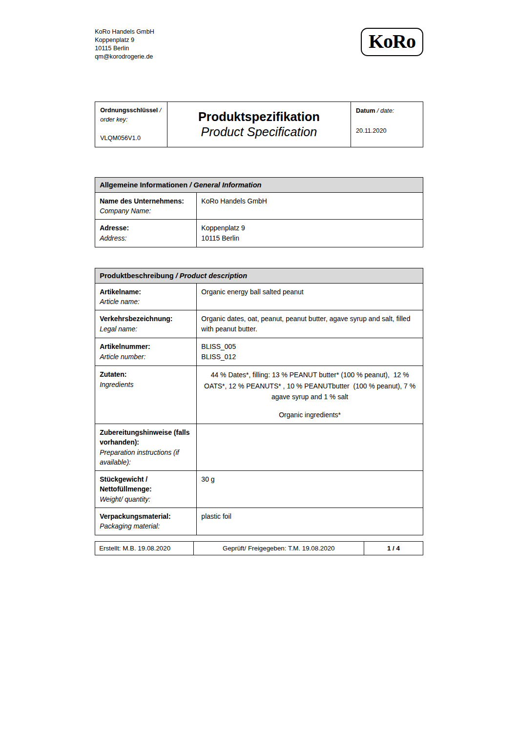KoRo Handels GmbH
Koppenplatz 9
10115 Berlin
qm@korodrogerie.de
KoRo
| Ordnungsschlüssel / order key: VLQM056V1.0 | Produktspezifikation Product Specification | Datum / date: 20.11.2020 |
| Allgemeine Informationen / General Information |
| --- |
| Name des Unternehmens: Company Name: | KoRo Handels GmbH |
| Adresse: Address: | Koppenplatz 9 10115 Berlin |
| Produktbeschreibung / Product description |
| --- |
| Artikelname: Article name: | Organic energy ball salted peanut |
| Verkehrsbezeichnung: Legal name: | Organic dates, oat, peanut, peanut butter, agave syrup and salt, filled with peanut butter. |
| Artikelnummer: Article number: | BLISS_005 BLISS_012 |
| Zutaten: Ingredients | 44 % Dates*, filling: 13 % PEANUT butter* (100 % peanut), 12 % OATS*, 12 % PEANUTS* , 10 % PEANUTbutter (100 % peanut), 7 % agave syrup and 1 % salt Organic ingredients* |
| Zubereitungshinweise (falls vorhanden): Preparation instructions (if available): | |
| Stückgewicht / Nettofüllmenge: Weight/ quantity: | 30 g |
| Verpackungsmaterial: Packaging material: | plastic foil |
| Erstellt: M.B. 19.08.2020 | Geprüft/ Freigegeben: T.M. 19.08.2020 | 1 / 4 |